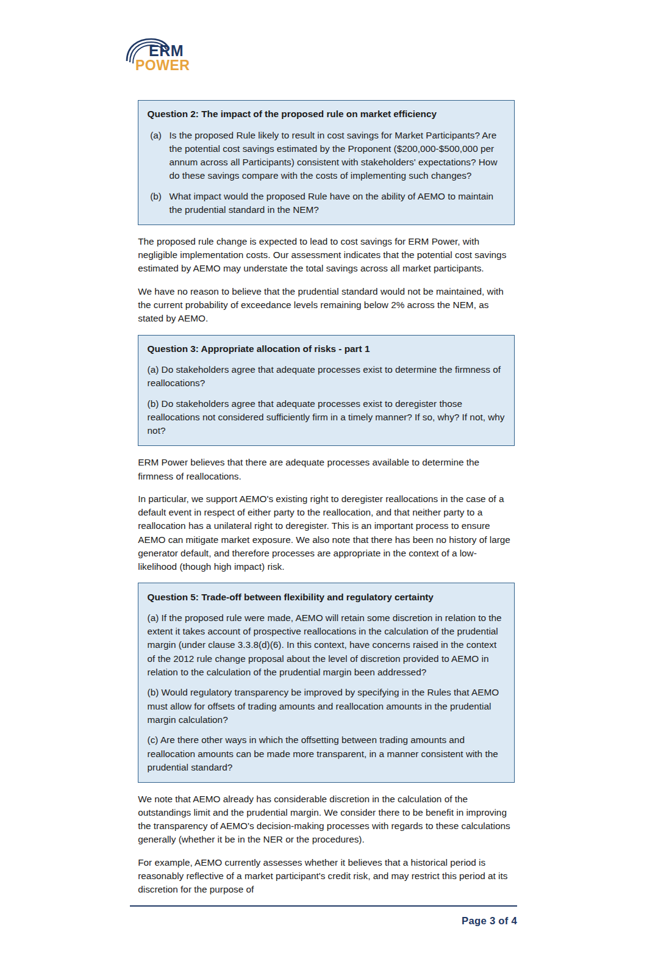ERM POWER
Question 2: The impact of the proposed rule on market efficiency
(a) Is the proposed Rule likely to result in cost savings for Market Participants? Are the potential cost savings estimated by the Proponent ($200,000-$500,000 per annum across all Participants) consistent with stakeholders' expectations? How do these savings compare with the costs of implementing such changes?
(b) What impact would the proposed Rule have on the ability of AEMO to maintain the prudential standard in the NEM?
The proposed rule change is expected to lead to cost savings for ERM Power, with negligible implementation costs. Our assessment indicates that the potential cost savings estimated by AEMO may understate the total savings across all market participants.
We have no reason to believe that the prudential standard would not be maintained, with the current probability of exceedance levels remaining below 2% across the NEM, as stated by AEMO.
Question 3: Appropriate allocation of risks - part 1
(a) Do stakeholders agree that adequate processes exist to determine the firmness of reallocations?
(b) Do stakeholders agree that adequate processes exist to deregister those reallocations not considered sufficiently firm in a timely manner? If so, why? If not, why not?
ERM Power believes that there are adequate processes available to determine the firmness of reallocations.
In particular, we support AEMO's existing right to deregister reallocations in the case of a default event in respect of either party to the reallocation, and that neither party to a reallocation has a unilateral right to deregister. This is an important process to ensure AEMO can mitigate market exposure. We also note that there has been no history of large generator default, and therefore processes are appropriate in the context of a low-likelihood (though high impact) risk.
Question 5: Trade-off between flexibility and regulatory certainty
(a) If the proposed rule were made, AEMO will retain some discretion in relation to the extent it takes account of prospective reallocations in the calculation of the prudential margin (under clause 3.3.8(d)(6). In this context, have concerns raised in the context of the 2012 rule change proposal about the level of discretion provided to AEMO in relation to the calculation of the prudential margin been addressed?
(b) Would regulatory transparency be improved by specifying in the Rules that AEMO must allow for offsets of trading amounts and reallocation amounts in the prudential margin calculation?
(c) Are there other ways in which the offsetting between trading amounts and reallocation amounts can be made more transparent, in a manner consistent with the prudential standard?
We note that AEMO already has considerable discretion in the calculation of the outstandings limit and the prudential margin. We consider there to be benefit in improving the transparency of AEMO's decision-making processes with regards to these calculations generally (whether it be in the NER or the procedures).
For example, AEMO currently assesses whether it believes that a historical period is reasonably reflective of a market participant's credit risk, and may restrict this period at its discretion for the purpose of
Page 3 of 4